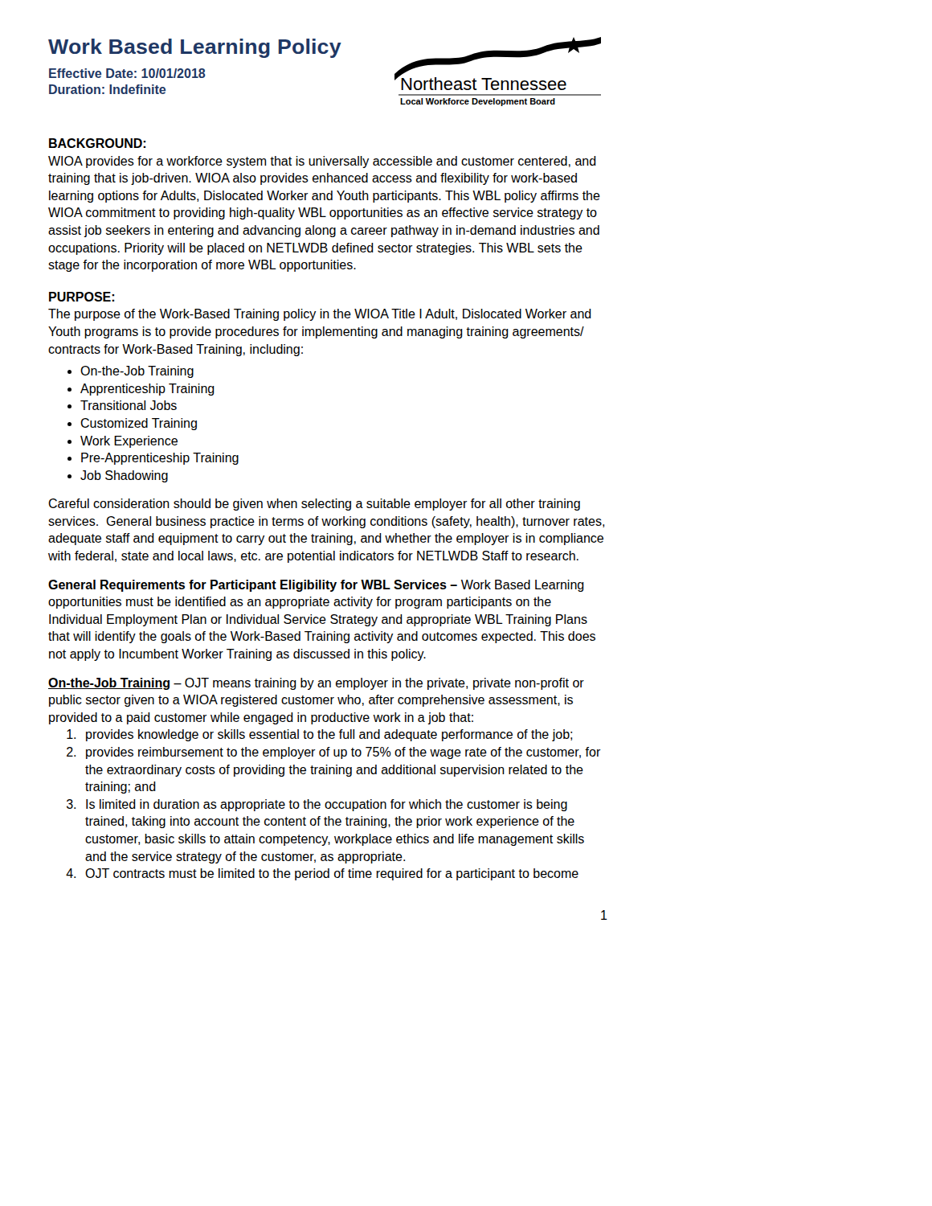Work Based Learning Policy
Effective Date: 10/01/2018
Duration: Indefinite
Northeast Tennessee Local Workforce Development Board Northeast Tennessee Local Workforce Development Board
Background:
WIOA provides for a workforce system that is universally accessible and customer centered, and training that is job-driven. WIOA also provides enhanced access and flexibility for work-based learning options for Adults, Dislocated Worker and Youth participants. This WBL policy affirms the WIOA commitment to providing high-quality WBL opportunities as an effective service strategy to assist job seekers in entering and advancing along a career pathway in in-demand industries and occupations. Priority will be placed on NETLWDB defined sector strategies. This WBL sets the stage for the incorporation of more WBL opportunities.
Purpose:
The purpose of the Work-Based Training policy in the WIOA Title I Adult, Dislocated Worker and Youth programs is to provide procedures for implementing and managing training agreements/ contracts for Work-Based Training, including:
On-the-Job Training
Apprenticeship Training
Transitional Jobs
Customized Training
Work Experience
Pre-Apprenticeship Training
Job Shadowing
Careful consideration should be given when selecting a suitable employer for all other training services. General business practice in terms of working conditions (safety, health), turnover rates, adequate staff and equipment to carry out the training, and whether the employer is in compliance with federal, state and local laws, etc. are potential indicators for NETLWDB Staff to research.
General Requirements for Participant Eligibility for WBL Services – Work Based Learning opportunities must be identified as an appropriate activity for program participants on the Individual Employment Plan or Individual Service Strategy and appropriate WBL Training Plans that will identify the goals of the Work-Based Training activity and outcomes expected. This does not apply to Incumbent Worker Training as discussed in this policy.
On-the-Job Training – OJT means training by an employer in the private, private non-profit or public sector given to a WIOA registered customer who, after comprehensive assessment, is provided to a paid customer while engaged in productive work in a job that:
provides knowledge or skills essential to the full and adequate performance of the job;
provides reimbursement to the employer of up to 75% of the wage rate of the customer, for the extraordinary costs of providing the training and additional supervision related to the training; and
Is limited in duration as appropriate to the occupation for which the customer is being trained, taking into account the content of the training, the prior work experience of the customer, basic skills to attain competency, workplace ethics and life management skills and the service strategy of the customer, as appropriate.
OJT contracts must be limited to the period of time required for a participant to become
1